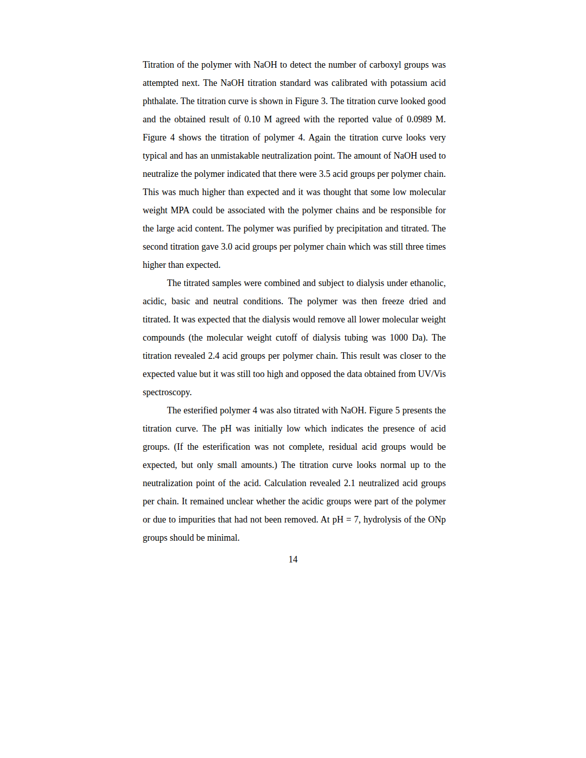Titration of the polymer with NaOH to detect the number of carboxyl groups was attempted next. The NaOH titration standard was calibrated with potassium acid phthalate. The titration curve is shown in Figure 3. The titration curve looked good and the obtained result of 0.10 M agreed with the reported value of 0.0989 M. Figure 4 shows the titration of polymer 4. Again the titration curve looks very typical and has an unmistakable neutralization point. The amount of NaOH used to neutralize the polymer indicated that there were 3.5 acid groups per polymer chain. This was much higher than expected and it was thought that some low molecular weight MPA could be associated with the polymer chains and be responsible for the large acid content. The polymer was purified by precipitation and titrated. The second titration gave 3.0 acid groups per polymer chain which was still three times higher than expected.
The titrated samples were combined and subject to dialysis under ethanolic, acidic, basic and neutral conditions. The polymer was then freeze dried and titrated. It was expected that the dialysis would remove all lower molecular weight compounds (the molecular weight cutoff of dialysis tubing was 1000 Da). The titration revealed 2.4 acid groups per polymer chain. This result was closer to the expected value but it was still too high and opposed the data obtained from UV/Vis spectroscopy.
The esterified polymer 4 was also titrated with NaOH. Figure 5 presents the titration curve. The pH was initially low which indicates the presence of acid groups. (If the esterification was not complete, residual acid groups would be expected, but only small amounts.) The titration curve looks normal up to the neutralization point of the acid. Calculation revealed 2.1 neutralized acid groups per chain. It remained unclear whether the acidic groups were part of the polymer or due to impurities that had not been removed. At pH = 7, hydrolysis of the ONp groups should be minimal.
14